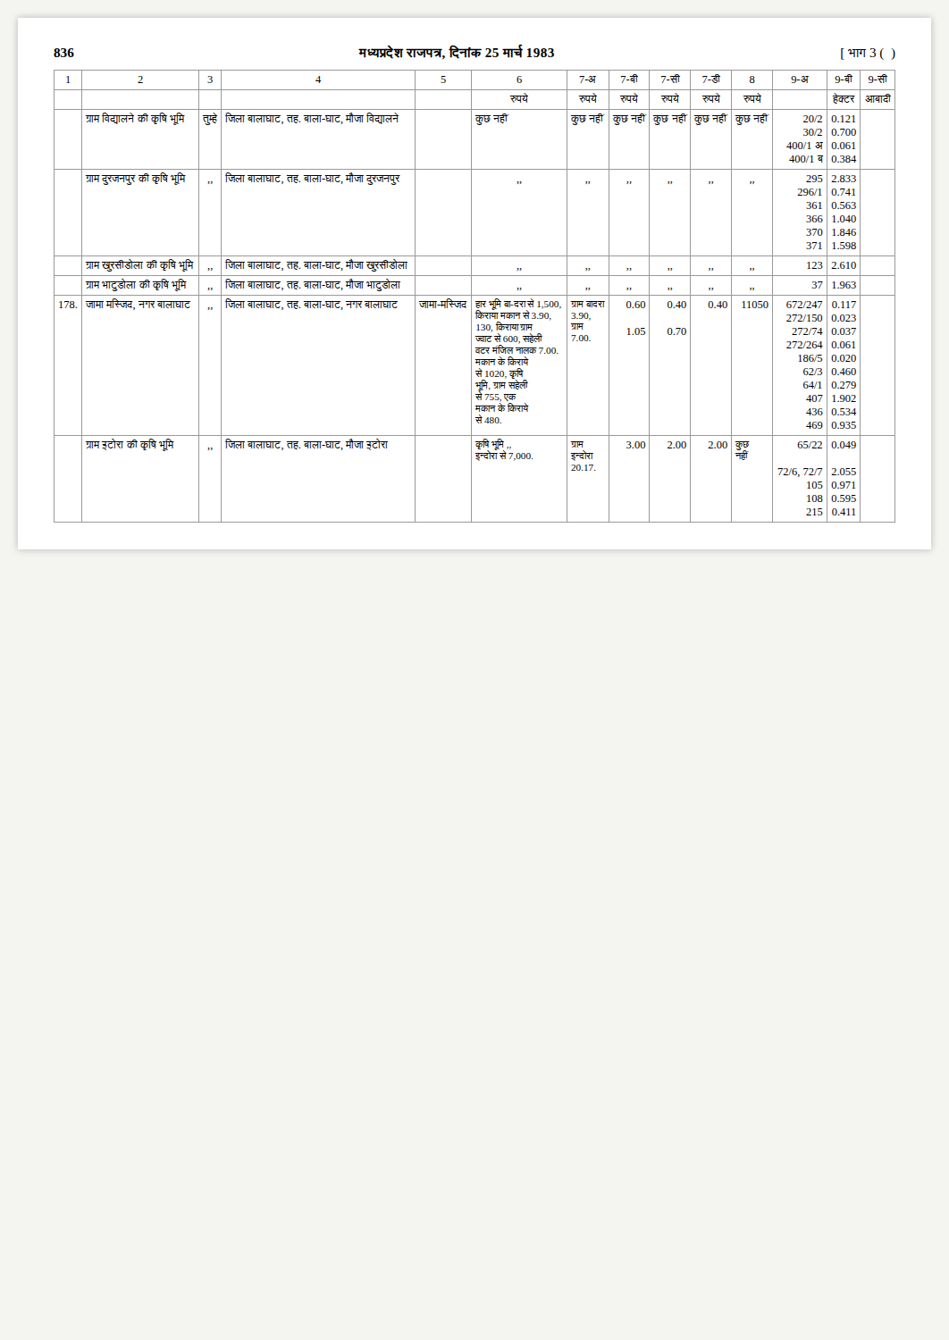836
मध्यप्रदेश राजपत्र, दिनांक 25 मार्च 1983
[ भाग 3 ( )
| 1 | 2 | 3 | 4 | 5 | 6 | 7-अ | 7-बी | 7-सी | 7-डी | 8 | 9-अ | 9-बी | 9-सी |
| --- | --- | --- | --- | --- | --- | --- | --- | --- | --- | --- | --- | --- | --- |
| | | | | | रुपये | रुपये | रुपये | रुपये | रुपये | रुपये | | हेक्टर | आबादी |
| | ग्राम विद्यालने की कृषि भूमि | तुम्हे | जिला बालाघाट, तह. बाला-घाट, मौजा विद्यालने | | कुछ नहीं | कुछ नहीं | कुछ नहीं | कुछ नहीं | कुछ नहीं | कुछ नहीं | 20/2 30/2 400/1 अ 400/1 ब | 0.121 0.700 0.061 0.384 | |
| | ग्राम दुरजनपुर की कृषि भूमि | ,, | जिला बालाघाट, तह. बाला-घाट, मौजा दुरजनपुर | | ,, | ,, | ,, | ,, | ,, | ,, | 295 296/1 361 366 370 371 | 2.833 0.741 0.563 1.040 1.846 1.598 | |
| | ग्राम खुरसीडोला की कृषि भूमि | ,, | जिला बालाघाट, तह. बाला-घाट, मौजा खुरसीडोला | | ,, | ,, | ,, | ,, | ,, | ,, | 123 | 2.610 | |
| | ग्राम भाटुडोला की कृषि भूमि | ,, | जिला बालाघाट, तह. बाला-घाट, मौजा भाटुडोला | | ,, | ,, | ,, | ,, | ,, | ,, | 37 | 1.963 | |
| 178. | जामा मस्जिद, नगर बालाघाट | ,, | जिला बालाघाट, तह. बाला-घाट, नगर बालाघाट | जामा-मस्जिद | हार भूमि बा-दरा से 1,500, किराया मकान से 3.90, 130, किराया ग्राम ज्वाट से 600, सहेली वटर मंजिल नालक 7.00. मकान के किराये से 1020, कृषि भूमि, ग्राम सहेली से 755, एक मकान के किराये से 480. | ग्राम बादरा 3.90, ग्राम 7.00. | 0.60 1.05 | 0.40 0.70 | 0.40 | 11050 | 672/247 272/150 272/74 272/264 186/5 62/3 64/1 407 436 469 | 0.117 0.023 0.037 0.061 0.020 0.460 0.279 1.902 0.534 0.935 | |
| | ग्राम इटोरा की कृषि भूमि | ,, | जिला बालाघाट, तह. बाला-घाट, मौजा इटोरा | | कृषि भूमि ,, इन्दोरा से 7,000. | ग्राम इन्दोरा 20.17. | 3.00 | 2.00 | 2.00 | कुछ नहीं | 65/22 72/6, 72/7 105 108 215 | 0.049 2.055 0.971 0.595 0.411 | |